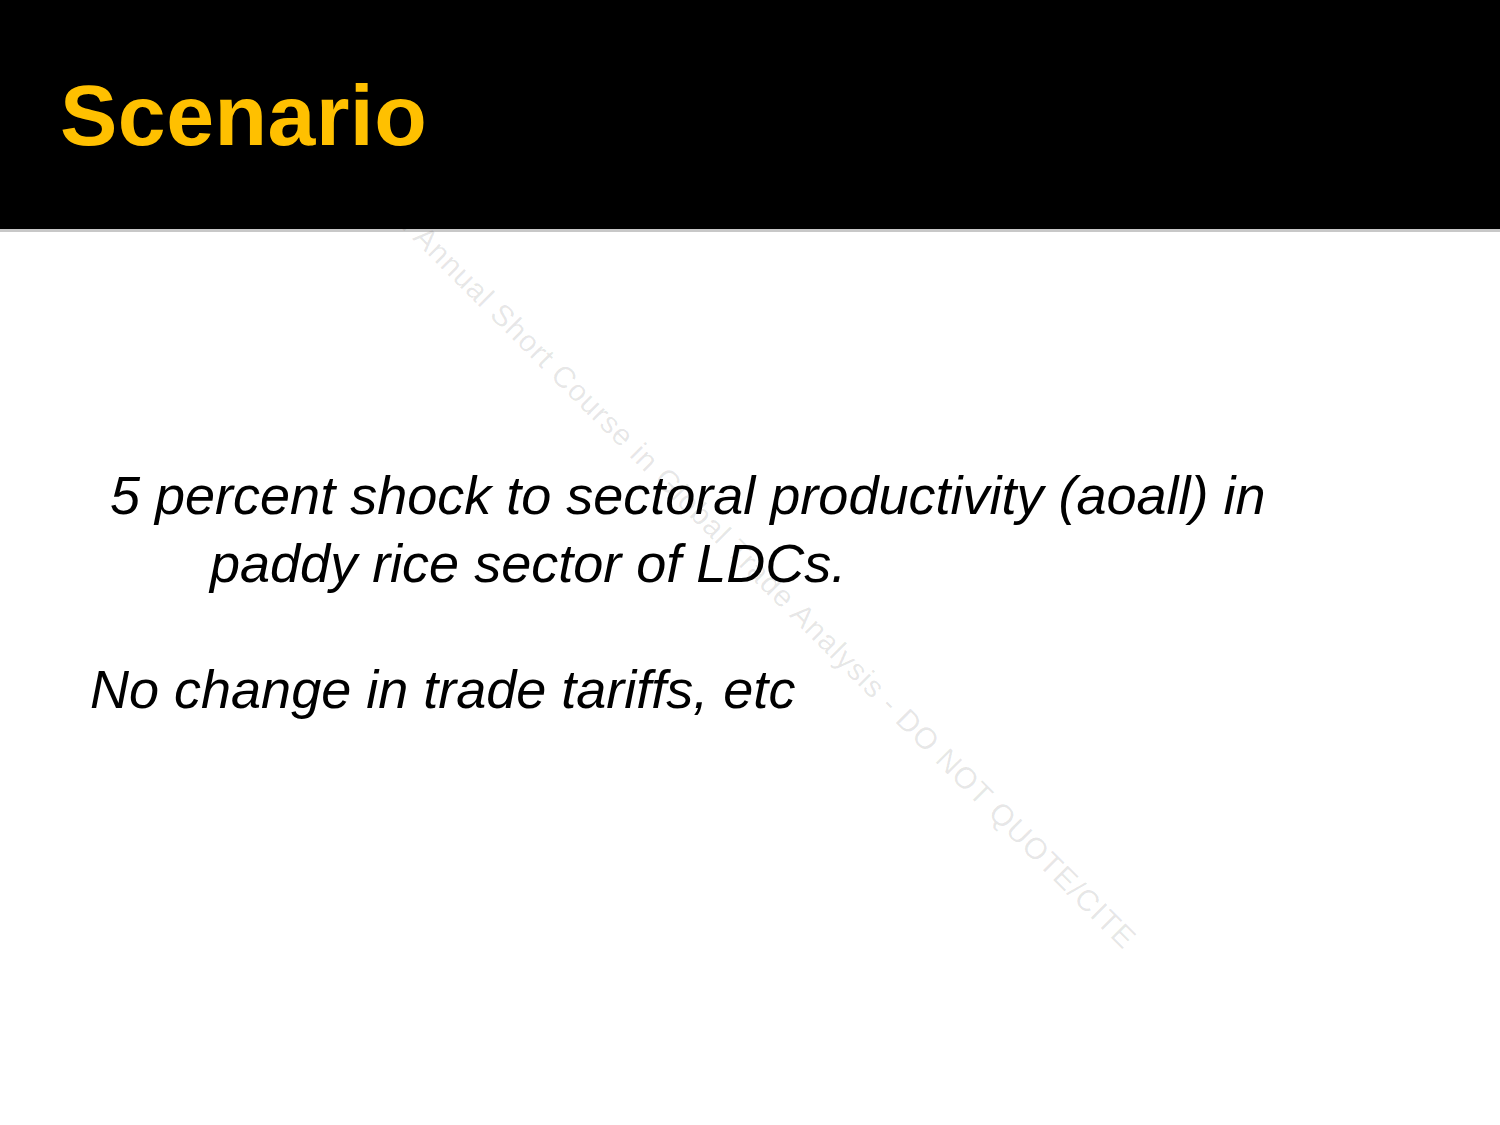Scenario
5 percent shock to sectoral productivity (aoall) in paddy rice sector of LDCs.
No change in trade tariffs, etc
20th Annual Short Course in Global Trade Analysis - DO NOT QUOTE/CITE